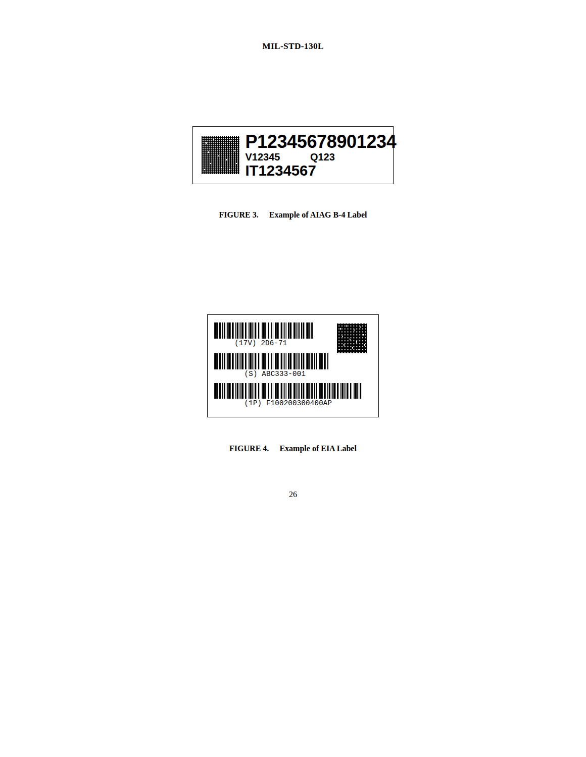MIL-STD-130L
P12345678901234
V12345 Q123
IT1234567
FIGURE 3. Example of AIAG B-4 Label
(17V) 2D6-71
(S) ABC333-001
(1P) F100200300400AP
FIGURE 4. Example of EIA Label
26